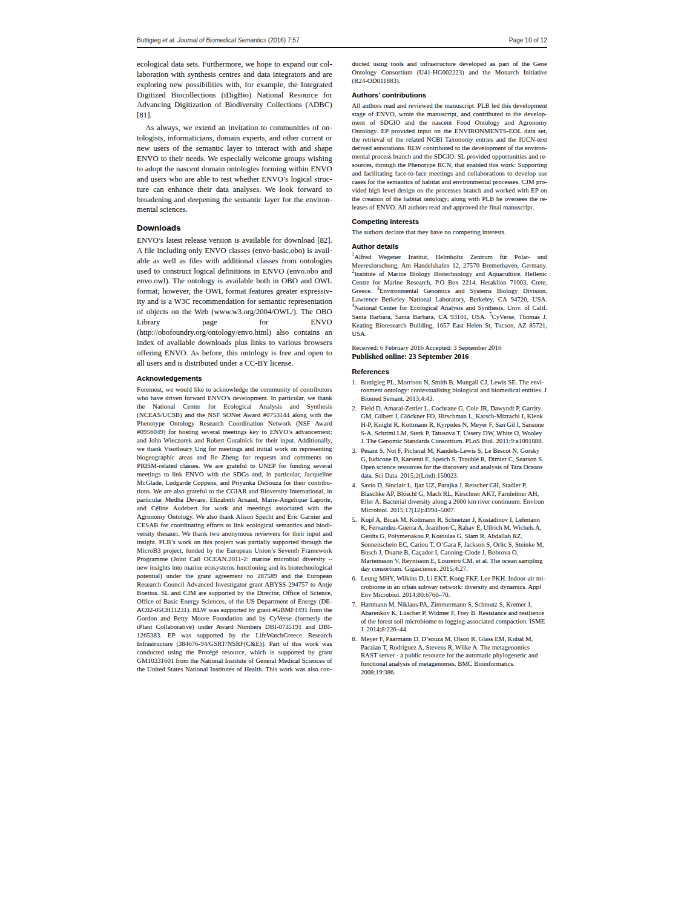Buttigieg et al. Journal of Biomedical Semantics (2016) 7:57
Page 10 of 12
ecological data sets. Furthermore, we hope to expand our collaboration with synthesis centres and data integrators and are exploring new possibilities with, for example, the Integrated Digitized Biocollections (iDigBio) National Resource for Advancing Digitization of Biodiversity Collections (ADBC) [81].
As always, we extend an invitation to communities of ontologists, informaticians, domain experts, and other current or new users of the semantic layer to interact with and shape ENVO to their needs. We especially welcome groups wishing to adopt the nascent domain ontologies forming within ENVO and users who are able to test whether ENVO’s logical structure can enhance their data analyses. We look forward to broadening and deepening the semantic layer for the environmental sciences.
Downloads
ENVO’s latest release version is available for download [82]. A file including only ENVO classes (envo-basic.obo) is available as well as files with additional classes from ontologies used to construct logical definitions in ENVO (envo.obo and envo.owl). The ontology is available both in OBO and OWL format; however, the OWL format features greater expressivity and is a W3C recommendation for semantic representation of objects on the Web (www.w3.org/2004/OWL/). The OBO Library page for ENVO (http://obofoundry.org/ontology/envo.html) also contains an index of available downloads plus links to various browsers offering ENVO. As before, this ontology is free and open to all users and is distributed under a CC-BY license.
Acknowledgements
Foremost, we would like to acknowledge the community of contributors who have driven forward ENVO’s development. In particular, we thank the National Center for Ecological Analysis and Synthesis (NCEAS/UCSB) and the NSF SONet Award #0753144 along with the Phenotype Ontology Research Coordination Network (NSF Award #0956049) for hosting several meetings key to ENVO’s advancement; and John Wieczorek and Robert Guralnick for their input. Additionally, we thank Visotheary Ung for meetings and initial work on representing biogeographic areas and Jie Zheng for requests and comments on PRISM-related classes. We are grateful to UNEP for funding several meetings to link ENVO with the SDGs and, in particular, Jacqueline McGlade, Ludgarde Coppens, and Priyanka DeSouza for their contributions. We are also grateful to the CGIAR and Bioversity International, in particular Medha Devare, Elizabeth Arnaud, Marie-Angelique Laporte, and Céline Audebert for work and meetings associated with the Agronomy Ontology. We also thank Alison Specht and Eric Garnier and CESAB for coordinating efforts to link ecological semantics and biodiversity thesauri. We thank two anonymous reviewers for their input and insight. PLB’s work on this project was partially supported through the MicroB3 project, funded by the European Union’s Seventh Framework Programme (Joint Call OCEAN.2011-2: marine microbial diversity – new insights into marine ecosystems functioning and its biotechnological potential) under the grant agreement no 287589 and the European Research Council Advanced Investigator grant ABYSS 294757 to Antje Boetius. SL and CJM are supported by the Director, Office of Science, Office of Basic Energy Sciences, of the US Department of Energy (DE-AC02-05CH11231). RLW was supported by grant #GBMF4491 from the Gordon and Betty Moore Foundation and by CyVerse (formerly the iPlant Collaborative) under Award Numbers DBI-0735191 and DBI-1265383. EP was supported by the LifeWatchGreece Research Infrastructure [384676-94/GSRT/NSRF(C&E)]. Part of this work was conducted using the Protégé resource, which is supported by grant GM10331601 from the National Institute of General Medical Sciences of the United States National Institutes of Health. This work was also conducted using tools and infrastructure developed as part of the Gene Ontology Consortium (U41-HG002223) and the Monarch Initiative (R24-OD011883).
Authors’ contributions
All authors read and reviewed the manuscript. PLB led this development stage of ENVO, wrote the manuscript, and contributed to the development of SDGIO and the nascent Food Ontology and Agronomy Ontology. EP provided input on the ENVIRONMENTS-EOL data set, the retrieval of the related NCBI Taxonomy entries and the IUCN-text derived annotations. RLW contributed to the development of the environmental process branch and the SDGIO. SL provided opportunities and resources, through the Phenotype RCN, that enabled this work: Supporting and facilitating face-to-face meetings and collaborations to develop use cases for the semantics of habitat and environmental processes. CJM provided high level design on the processes branch and worked with EP on the creation of the habitat ontology; along with PLB he oversees the releases of ENVO. All authors read and approved the final manuscript.
Competing interests
The authors declare that they have no competing interests.
Author details
1Alfred Wegener Institut, Helmholtz Zentrum für Polar- und Meeresforschung, Am Handelshafen 12, 27570 Bremerhaven, Germany. 2Institute of Marine Biology Biotechnology and Aquaculture, Hellenic Centre for Marine Research, P.O Box 2214, Heraklion 71003, Crete, Greece. 3Environmental Genomics and Systems Biology Division, Lawrence Berkeley National Laboratory, Berkeley, CA 94720, USA. 4National Center for Ecological Analysis and Synthesis, Univ. of Calif. Santa Barbara, Santa Barbara, CA 93101, USA. 5CyVerse, Thomas J. Keating Bioresearch Building, 1657 East Helen St, Tucson, AZ 85721, USA.
Received: 6 February 2016 Accepted: 3 September 2016
Published online: 23 September 2016
References
Buttigieg PL, Morrison N, Smith B, Mungall CJ, Lewis SE. The environment ontology: contextualising biological and biomedical entities. J Biomed Semant. 2013;4:43.
Field D, Amaral-Zettler L, Cochrane G, Cole JR, Dawyndt P, Garrity GM, Gilbert J, Glöckner FO, Hirschman L, Karsch-Mizrachi I, Klenk H-P, Knight R, Kottmann R, Kyrpides N, Meyer F, San Gil I, Sansone S-A, Schriml LM, Sterk P, Tatusova T, Ussery DW, White O, Wooley J. The Genomic Standards Consortium. PLoS Biol. 2011;9:e1001088.
Pesant S, Not F, Picheral M, Kandels-Lewis S, Le Bescot N, Gorsky G, Iudicone D, Karsenti E, Speich S, Troublé R, Dimier C, Searson S. Open science resources for the discovery and analysis of Tara Oceans data. Sci Data. 2015;2(Lmd):150023.
Savio D, Sinclair L, Ijaz UZ, Parajka J, Reischer GH, Stadler P, Blaschke AP, Blöschl G, Mach RL, Kirschner AKT, Farnleitner AH, Eiler A. Bacterial diversity along a 2600 km river continuum. Environ Microbiol. 2015;17(12):4994–5007.
Kopf A, Bicak M, Kottmann R, Schnetzer J, Kostadinov I, Lehmann K, Fernandez-Guerra A, Jeanthon C, Rahav E, Ullrich M, Wichels A, Gerdts G, Polymenakou P, Kotoulas G, Siam R, Abdallah RZ, Sonnenschein EC, Cariou T, O’Gara F, Jackson S, Orlic S, Steinke M, Busch J, Duarte B, Caçador I, Canning-Clode J, Bobrova O, Marteinsson V, Reynisson E, Loureiro CM, et al. The ocean sampling day consortium. Gigascience. 2015;4:27.
Leung MHY, Wilkins D, Li EKT, Kong FKF, Lee PKH. Indoor-air microbiome in an urban subway network: diversity and dynamics. Appl Env Microbiol. 2014;80:6760–70.
Hartmann M, Niklaus PA, Zimmermann S, Schmutz S, Kremer J, Abarenkov K, Lüscher P, Widmer F, Frey B. Resistance and resilience of the forest soil microbiome to logging-associated compaction. ISME J. 2014;8:226–44.
Meyer F, Paarmann D, D’souza M, Olson R, Glass EM, Kubal M, Paczian T, Rodriguez A, Stevens R, Wilke A. The metagenomics RAST server - a public resource for the automatic phylogenetic and functional analysis of metagenomes. BMC Bioinformatics. 2008;19:386.